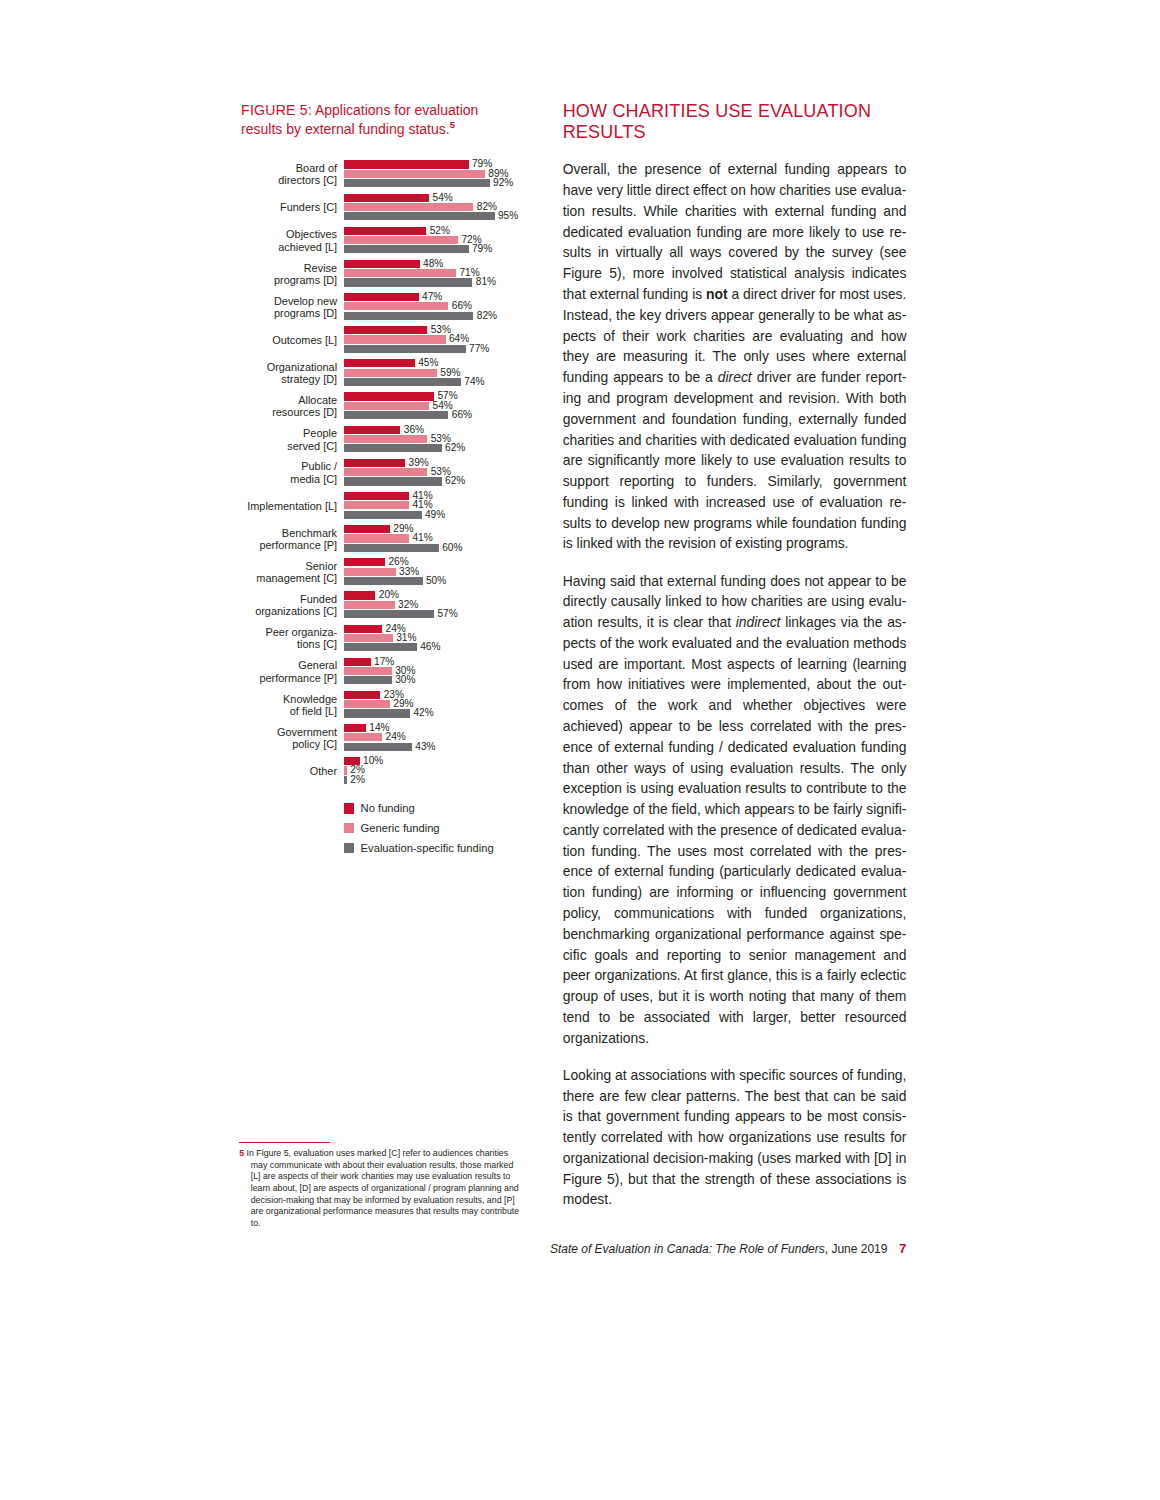FIGURE 5: Applications for evaluation results by external funding status.5
Board of
directors [C]
79%
89%
92%
Funders [C]
54%
82%
95%
Objectives
achieved [L]
52%
72%
79%
Revise
programs [D]
48%
71%
81%
Develop new
programs [D]
47%
66%
82%
Outcomes [L]
53%
64%
77%
Organizational
strategy [D]
45%
59%
74%
Allocate
resources [D]
57%
54%
66%
People
served [C]
36%
53%
62%
Public /
media [C]
39%
53%
62%
Implementation [L]
41%
41%
49%
Benchmark
performance [P]
29%
41%
60%
Senior
management [C]
26%
33%
50%
Funded
organizations [C]
20%
32%
57%
Peer organiza-
tions [C]
24%
31%
46%
General
performance [P]
17%
30%
30%
Knowledge
of field [L]
23%
29%
42%
Government
policy [C]
14%
24%
43%
Other
10%
2%
2%
No funding
Generic funding
Evaluation-specific funding
HOW CHARITIES USE EVALUATION RESULTS
Overall, the presence of external funding appears to have very little direct effect on how charities use evaluation results. While charities with external funding and dedicated evaluation funding are more likely to use results in virtually all ways covered by the survey (see Figure 5), more involved statistical analysis indicates that external funding is not a direct driver for most uses. Instead, the key drivers appear generally to be what aspects of their work charities are evaluating and how they are measuring it. The only uses where external funding appears to be a direct driver are funder reporting and program development and revision. With both government and foundation funding, externally funded charities and charities with dedicated evaluation funding are significantly more likely to use evaluation results to support reporting to funders. Similarly, government funding is linked with increased use of evaluation results to develop new programs while foundation funding is linked with the revision of existing programs.
Having said that external funding does not appear to be directly causally linked to how charities are using evaluation results, it is clear that indirect linkages via the aspects of the work evaluated and the evaluation methods used are important. Most aspects of learning (learning from how initiatives were implemented, about the outcomes of the work and whether objectives were achieved) appear to be less correlated with the presence of external funding / dedicated evaluation funding than other ways of using evaluation results. The only exception is using evaluation results to contribute to the knowledge of the field, which appears to be fairly significantly correlated with the presence of dedicated evaluation funding. The uses most correlated with the presence of external funding (particularly dedicated evaluation funding) are informing or influencing government policy, communications with funded organizations, benchmarking organizational performance against specific goals and reporting to senior management and peer organizations. At first glance, this is a fairly eclectic group of uses, but it is worth noting that many of them tend to be associated with larger, better resourced organizations.
Looking at associations with specific sources of funding, there are few clear patterns. The best that can be said is that government funding appears to be most consistently correlated with how organizations use results for organizational decision-making (uses marked with [D] in Figure 5), but that the strength of these associations is modest.
5 In Figure 5, evaluation uses marked [C] refer to audiences charities may communicate with about their evaluation results, those marked [L] are aspects of their work charities may use evaluation results to learn about, [D] are aspects of organizational / program planning and decision-making that may be informed by evaluation results, and [P] are organizational performance measures that results may contribute to.
State of Evaluation in Canada: The Role of Funders, June 20197